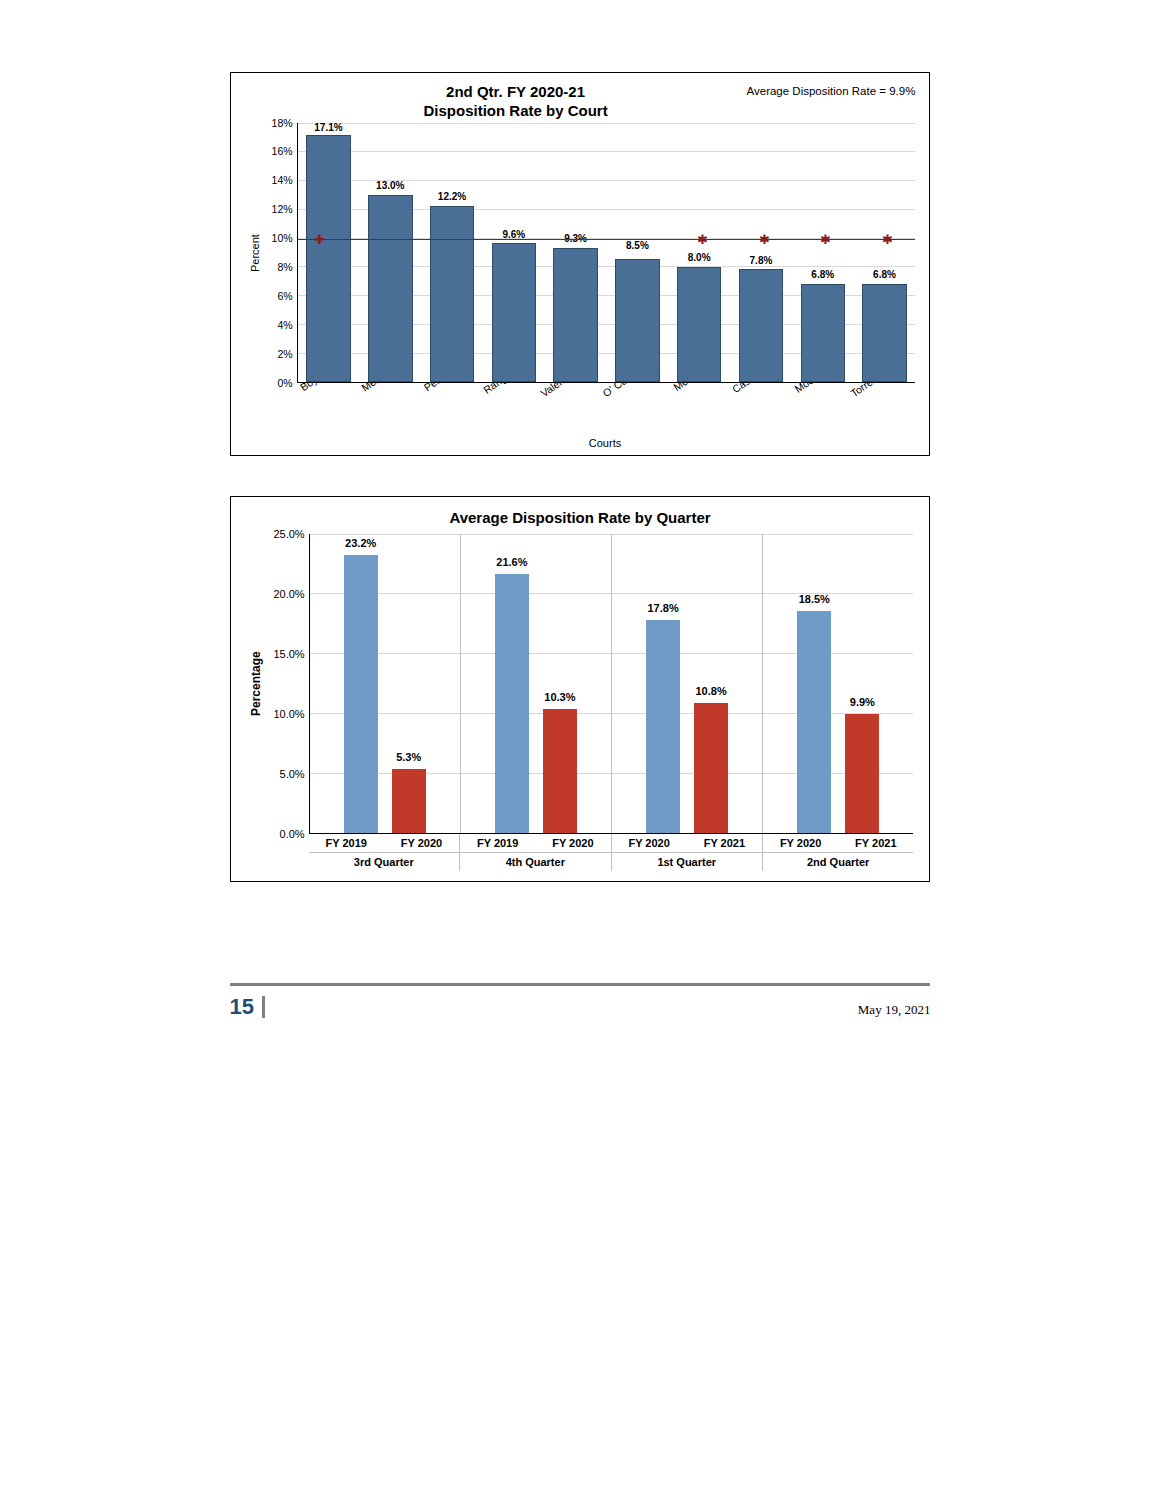2nd Qtr. FY 2020-21
Disposition Rate by Court
Average Disposition Rate = 9.9%
Percent
18% 16% 14% 12% 10% 8% 6% 4% 2% 0%
✚
✱
✱
✱
✱
17.1%
13.0%
12.2%
9.6%
9.3%
8.5%
8.0%
7.8%
6.8%
6.8%
Boyd
Meza
Pena
Rangel
Valenzuela
O' Connell
Mery
Castro
Moore
Torres-Stahl
Courts
Average Disposition Rate by Quarter
Percentage
25.0% 20.0% 15.0% 10.0% 5.0% 0.0%
23.2%
5.3%
21.6%
10.3%
17.8%
10.8%
18.5%
9.9%
FY 2019 FY 2020
FY 2019 FY 2020
FY 2020 FY 2021
FY 2020 FY 2021
3rd Quarter
4th Quarter
1st Quarter
2nd Quarter
15
May 19, 2021